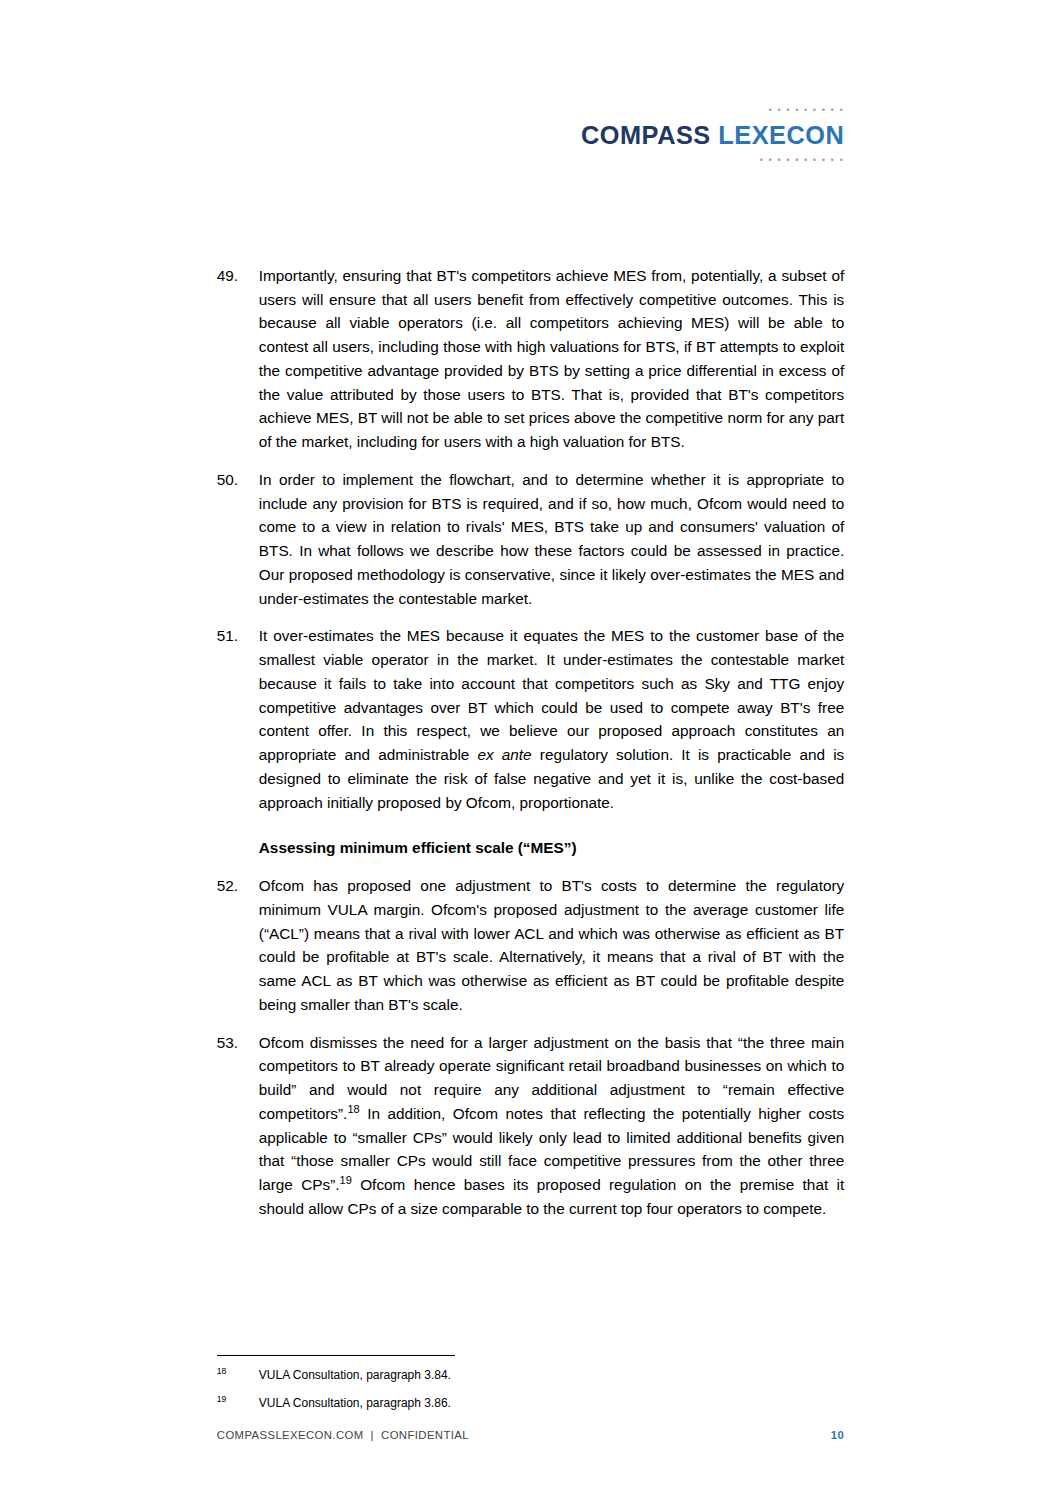• • • • • • • • •
COMPASS LEXECON
• • • • • • • • • •
49. Importantly, ensuring that BT's competitors achieve MES from, potentially, a subset of users will ensure that all users benefit from effectively competitive outcomes. This is because all viable operators (i.e. all competitors achieving MES) will be able to contest all users, including those with high valuations for BTS, if BT attempts to exploit the competitive advantage provided by BTS by setting a price differential in excess of the value attributed by those users to BTS. That is, provided that BT's competitors achieve MES, BT will not be able to set prices above the competitive norm for any part of the market, including for users with a high valuation for BTS.
50. In order to implement the flowchart, and to determine whether it is appropriate to include any provision for BTS is required, and if so, how much, Ofcom would need to come to a view in relation to rivals' MES, BTS take up and consumers' valuation of BTS. In what follows we describe how these factors could be assessed in practice. Our proposed methodology is conservative, since it likely over-estimates the MES and under-estimates the contestable market.
51. It over-estimates the MES because it equates the MES to the customer base of the smallest viable operator in the market. It under-estimates the contestable market because it fails to take into account that competitors such as Sky and TTG enjoy competitive advantages over BT which could be used to compete away BT's free content offer. In this respect, we believe our proposed approach constitutes an appropriate and administrable ex ante regulatory solution. It is practicable and is designed to eliminate the risk of false negative and yet it is, unlike the cost-based approach initially proposed by Ofcom, proportionate.
Assessing minimum efficient scale (“MES”)
52. Ofcom has proposed one adjustment to BT's costs to determine the regulatory minimum VULA margin. Ofcom's proposed adjustment to the average customer life (“ACL”) means that a rival with lower ACL and which was otherwise as efficient as BT could be profitable at BT's scale. Alternatively, it means that a rival of BT with the same ACL as BT which was otherwise as efficient as BT could be profitable despite being smaller than BT's scale.
53. Ofcom dismisses the need for a larger adjustment on the basis that “the three main competitors to BT already operate significant retail broadband businesses on which to build” and would not require any additional adjustment to “remain effective competitors”.18 In addition, Ofcom notes that reflecting the potentially higher costs applicable to “smaller CPs” would likely only lead to limited additional benefits given that “those smaller CPs would still face competitive pressures from the other three large CPs”.19 Ofcom hence bases its proposed regulation on the premise that it should allow CPs of a size comparable to the current top four operators to compete.
18 VULA Consultation, paragraph 3.84.
19 VULA Consultation, paragraph 3.86.
COMPASSLEXECON.COM | CONFIDENTIAL 10